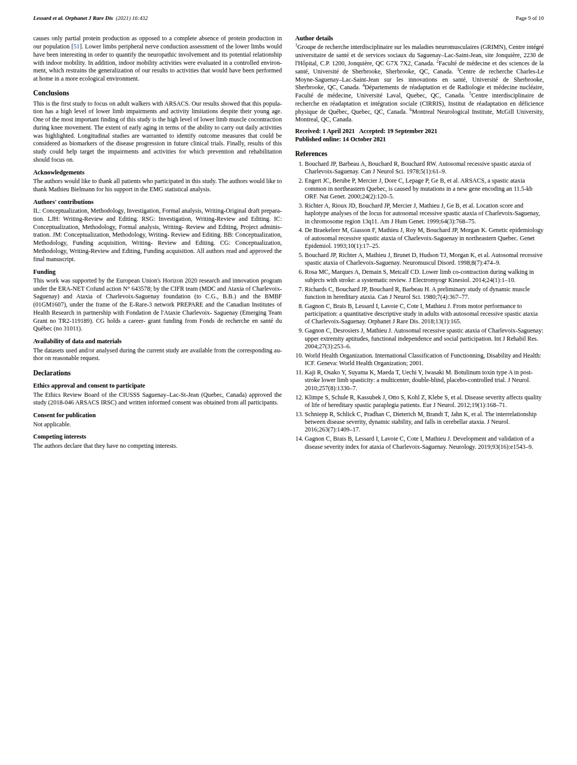Lessard et al. Orphanet J Rare Dis (2021) 16:432
Page 9 of 10
causes only partial protein production as opposed to a complete absence of protein production in our population [51]. Lower limbs peripheral nerve conduction assessment of the lower limbs would have been interesting in order to quantify the neuropathic involvement and its potential relationship with indoor mobility. In addition, indoor mobility activities were evaluated in a controlled environment, which restrains the generalization of our results to activities that would have been performed at home in a more ecological environment.
Conclusions
This is the first study to focus on adult walkers with ARSACS. Our results showed that this population has a high level of lower limb impairments and activity limitations despite their young age. One of the most important finding of this study is the high level of lower limb muscle cocontraction during knee movement. The extent of early aging in terms of the ability to carry out daily activities was highlighted. Longitudinal studies are warranted to identify outcome measures that could be considered as biomarkers of the disease progression in future clinical trials. Finally, results of this study could help target the impairments and activities for which prevention and rehabilitation should focus on.
Acknowledgements
The authors would like to thank all patients who participated in this study. The authors would like to thank Mathieu Bielmann for his support in the EMG statistical analysis.
Authors' contributions
IL: Conceptualization, Methodology, Investigation, Formal analysis, Writing-Original draft preparation. LJH: Writing-Review and Editing. RSG: Investigation, Writing-Review and Editing. IC: Conceptualization, Methodology, Formal analysis, Writing- Review and Editing, Project administration. JM: Conceptualization, Methodology, Writing- Review and Editing. BB: Conceptualization, Methodology, Funding acquisition, Writing- Review and Editing. CG: Conceptualization, Methodology, Writing-Review and Editing, Funding acquisition. All authors read and approved the final manuscript.
Funding
This work was supported by the European Union's Horizon 2020 research and innovation program under the ERA-NET Cofund action N° 643578; by the CIFR team (MDC and Ataxia of Charlevoix-Saguenay) and Ataxia of Charlevoix-Saguenay foundation (to C.G., B.B.) and the BMBF (01GM1607), under the frame of the E-Rare-3 network PREPARE and the Canadian Institutes of Health Research in partnership with Fondation de l'Ataxie Charlevoix- Saguenay (Emerging Team Grant no TR2-119189). CG holds a career- grant funding from Fonds de recherche en santé du Québec (no 31011).
Availability of data and materials
The datasets used and/or analysed during the current study are available from the corresponding author on reasonable request.
Declarations
Ethics approval and consent to participate
The Ethics Review Board of the CIUSSS Saguenay–Lac-St-Jean (Quebec, Canada) approved the study (2018-046 ARSACS IRSC) and written informed consent was obtained from all participants.
Consent for publication
Not applicable.
Competing interests
The authors declare that they have no competing interests.
Author details
1Groupe de recherche interdisciplinaire sur les maladies neuromusculaires (GRIMN), Centre intégré universitaire de santé et de services sociaux du Saguenay–Lac-Saint-Jean, site Jonquière, 2230 de l'Hôpital, C.P. 1200, Jonquière, QC G7X 7X2, Canada. 2Faculté de médecine et des sciences de la santé, Université de Sherbrooke, Sherbrooke, QC, Canada. 3Centre de recherche Charles-Le Moyne-Saguenay–Lac-Saint-Jean sur les innovations en santé, Université de Sherbrooke, Sherbrooke, QC, Canada. 4Départements de réadaptation et de Radiologie et médecine nucléaire, Faculté de médecine, Université Laval, Quebec, QC, Canada. 5Centre interdisciplinaire de recherche en réadaptation et intégration sociale (CIRRIS), Institut de réadaptation en déficience physique de Québec, Quebec, QC, Canada. 6Montreal Neurological Institute, McGill University, Montreal, QC, Canada.
Received: 1 April 2021 Accepted: 19 September 2021
Published online: 14 October 2021
References
Bouchard JP, Barbeau A, Bouchard R, Bouchard RW. Autosomal recessive spastic ataxia of Charlevoix-Saguenay. Can J Neurol Sci. 1978;5(1):61–9.
Engert JC, Berube P, Mercier J, Dore C, Lepage P, Ge B, et al. ARSACS, a spastic ataxia common in northeastern Quebec, is caused by mutations in a new gene encoding an 11.5-kb ORF. Nat Genet. 2000;24(2):120–5.
Richter A, Rioux JD, Bouchard JP, Mercier J, Mathieu J, Ge B, et al. Location score and haplotype analyses of the locus for autosomal recessive spastic ataxia of Charlevoix-Saguenay, in chromosome region 13q11. Am J Hum Genet. 1999;64(3):768–75.
De Braekeleer M, Giasson F, Mathieu J, Roy M, Bouchard JP, Morgan K. Genetic epidemiology of autosomal recessive spastic ataxia of Charlevoix-Saguenay in northeastern Quebec. Genet Epidemiol. 1993;10(1):17–25.
Bouchard JP, Richter A, Mathieu J, Brunet D, Hudson TJ, Morgan K, et al. Autosomal recessive spastic ataxia of Charlevoix-Saguenay. Neuromuscul Disord. 1998;8(7):474–9.
Rosa MC, Marques A, Demain S, Metcalf CD. Lower limb co-contraction during walking in subjects with stroke: a systematic review. J Electromyogr Kinesiol. 2014;24(1):1–10.
Richards C, Bouchard JP, Bouchard R, Barbeau H. A preliminary study of dynamic muscle function in hereditary ataxia. Can J Neurol Sci. 1980;7(4):367–77.
Gagnon C, Brais B, Lessard I, Lavoie C, Cote I, Mathieu J. From motor performance to participation: a quantitative descriptive study in adults with autosomal recessive spastic ataxia of Charlevoix-Saguenay. Orphanet J Rare Dis. 2018;13(1):165.
Gagnon C, Desrosiers J, Mathieu J. Autosomal recessive spastic ataxia of Charlevoix-Saguenay: upper extremity aptitudes, functional independence and social participation. Int J Rehabil Res. 2004;27(3):253–6.
World Health Organization. International Classification of Functionning, Disability and Health: ICF. Geneva: World Health Organization; 2001.
Kaji R, Osako Y, Suyama K, Maeda T, Uechi Y, Iwasaki M. Botulinum toxin type A in post-stroke lower limb spasticity: a multicenter, double-blind, placebo-controlled trial. J Neurol. 2010;257(8):1330–7.
Klimpe S, Schule R, Kassubek J, Otto S, Kohl Z, Klebe S, et al. Disease severity affects quality of life of hereditary spastic paraplegia patients. Eur J Neurol. 2012;19(1):168–71.
Schniepp R, Schlick C, Pradhan C, Dieterich M, Brandt T, Jahn K, et al. The interrelationship between disease severity, dynamic stability, and falls in cerebellar ataxia. J Neurol. 2016;263(7):1409–17.
Gagnon C, Brais B, Lessard I, Lavoie C, Cote I, Mathieu J. Development and validation of a disease severity index for ataxia of Charlevoix-Saguenay. Neurology. 2019;93(16):e1543–9.